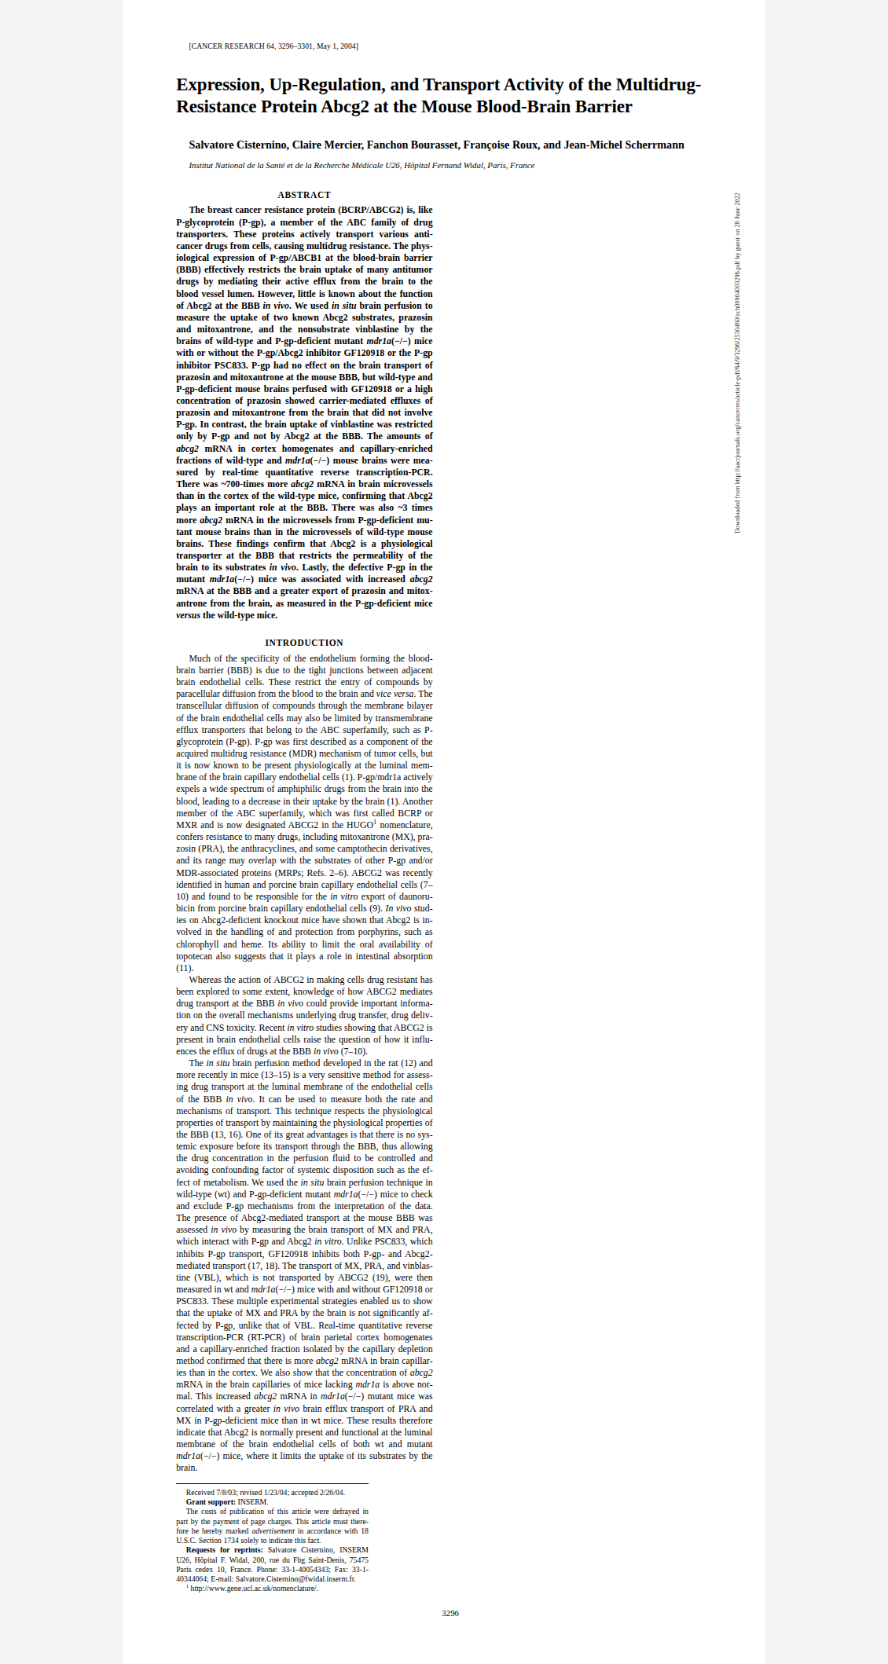Downloaded from http://aacrjournals.org/cancerres/article-pdf/64/9/3296/2530460/zch00904003296.pdf by guest on 28 June 2022
[CANCER RESEARCH 64, 3296–3301, May 1, 2004]
Expression, Up-Regulation, and Transport Activity of the Multidrug-Resistance Protein Abcg2 at the Mouse Blood-Brain Barrier
Salvatore Cisternino, Claire Mercier, Fanchon Bourasset, Françoise Roux, and Jean-Michel Scherrmann
Institut National de la Santé et de la Recherche Médicale U26, Hôpital Fernand Widal, Paris, France
ABSTRACT
The breast cancer resistance protein (BCRP/ABCG2) is, like P-glycoprotein (P-gp), a member of the ABC family of drug transporters. These proteins actively transport various anticancer drugs from cells, causing multidrug resistance. The physiological expression of P-gp/ABCB1 at the blood-brain barrier (BBB) effectively restricts the brain uptake of many antitumor drugs by mediating their active efflux from the brain to the blood vessel lumen. However, little is known about the function of Abcg2 at the BBB in vivo. We used in situ brain perfusion to measure the uptake of two known Abcg2 substrates, prazosin and mitoxantrone, and the nonsubstrate vinblastine by the brains of wild-type and P-gp-deficient mutant mdr1a(−/−) mice with or without the P-gp/Abcg2 inhibitor GF120918 or the P-gp inhibitor PSC833. P-gp had no effect on the brain transport of prazosin and mitoxantrone at the mouse BBB, but wild-type and P-gp-deficient mouse brains perfused with GF120918 or a high concentration of prazosin showed carrier-mediated effluxes of prazosin and mitoxantrone from the brain that did not involve P-gp. In contrast, the brain uptake of vinblastine was restricted only by P-gp and not by Abcg2 at the BBB. The amounts of abcg2 mRNA in cortex homogenates and capillary-enriched fractions of wild-type and mdr1a(−/−) mouse brains were measured by real-time quantitative reverse transcription-PCR. There was ~700-times more abcg2 mRNA in brain microvessels than in the cortex of the wild-type mice, confirming that Abcg2 plays an important role at the BBB. There was also ~3 times more abcg2 mRNA in the microvessels from P-gp-deficient mutant mouse brains than in the microvessels of wild-type mouse brains. These findings confirm that Abcg2 is a physiological transporter at the BBB that restricts the permeability of the brain to its substrates in vivo. Lastly, the defective P-gp in the mutant mdr1a(−/−) mice was associated with increased abcg2 mRNA at the BBB and a greater export of prazosin and mitoxantrone from the brain, as measured in the P-gp-deficient mice versus the wild-type mice.
INTRODUCTION
Much of the specificity of the endothelium forming the blood-brain barrier (BBB) is due to the tight junctions between adjacent brain endothelial cells. These restrict the entry of compounds by paracellular diffusion from the blood to the brain and vice versa. The transcellular diffusion of compounds through the membrane bilayer of the brain endothelial cells may also be limited by transmembrane efflux transporters that belong to the ABC superfamily, such as P-glycoprotein (P-gp). P-gp was first described as a component of the acquired multidrug resistance (MDR) mechanism of tumor cells, but it is now known to be present physiologically at the luminal membrane of the brain capillary endothelial cells (1). P-gp/mdr1a actively expels a wide spectrum of amphiphilic drugs from the brain into the blood, leading to a decrease in their uptake by the brain (1). Another member of the ABC superfamily, which was first called BCRP or MXR and is now designated ABCG2 in the HUGO1 nomenclature, confers resistance to many drugs, including mitoxantrone (MX), prazosin (PRA), the anthracyclines, and some camptothecin derivatives, and its range may overlap with the substrates of other P-gp and/or MDR-associated proteins (MRPs; Refs. 2–6). ABCG2 was recently identified in human and porcine brain capillary endothelial cells (7–10) and found to be responsible for the in vitro export of daunorubicin from porcine brain capillary endothelial cells (9). In vivo studies on Abcg2-deficient knockout mice have shown that Abcg2 is involved in the handling of and protection from porphyrins, such as chlorophyll and heme. Its ability to limit the oral availability of topotecan also suggests that it plays a role in intestinal absorption (11).
Whereas the action of ABCG2 in making cells drug resistant has been explored to some extent, knowledge of how ABCG2 mediates drug transport at the BBB in vivo could provide important information on the overall mechanisms underlying drug transfer, drug delivery and CNS toxicity. Recent in vitro studies showing that ABCG2 is present in brain endothelial cells raise the question of how it influences the efflux of drugs at the BBB in vivo (7–10).
The in situ brain perfusion method developed in the rat (12) and more recently in mice (13–15) is a very sensitive method for assessing drug transport at the luminal membrane of the endothelial cells of the BBB in vivo. It can be used to measure both the rate and mechanisms of transport. This technique respects the physiological properties of transport by maintaining the physiological properties of the BBB (13, 16). One of its great advantages is that there is no systemic exposure before its transport through the BBB, thus allowing the drug concentration in the perfusion fluid to be controlled and avoiding confounding factor of systemic disposition such as the effect of metabolism. We used the in situ brain perfusion technique in wild-type (wt) and P-gp-deficient mutant mdr1a(−/−) mice to check and exclude P-gp mechanisms from the interpretation of the data. The presence of Abcg2-mediated transport at the mouse BBB was assessed in vivo by measuring the brain transport of MX and PRA, which interact with P-gp and Abcg2 in vitro. Unlike PSC833, which inhibits P-gp transport, GF120918 inhibits both P-gp- and Abcg2-mediated transport (17, 18). The transport of MX, PRA, and vinblastine (VBL), which is not transported by ABCG2 (19), were then measured in wt and mdr1a(−/−) mice with and without GF120918 or PSC833. These multiple experimental strategies enabled us to show that the uptake of MX and PRA by the brain is not significantly affected by P-gp, unlike that of VBL. Real-time quantitative reverse transcription-PCR (RT-PCR) of brain parietal cortex homogenates and a capillary-enriched fraction isolated by the capillary depletion method confirmed that there is more abcg2 mRNA in brain capillaries than in the cortex. We also show that the concentration of abcg2 mRNA in the brain capillaries of mice lacking mdr1a is above normal. This increased abcg2 mRNA in mdr1a(−/−) mutant mice was correlated with a greater in vivo brain efflux transport of PRA and MX in P-gp-deficient mice than in wt mice. These results therefore indicate that Abcg2 is normally present and functional at the luminal membrane of the brain endothelial cells of both wt and mutant mdr1a(−/−) mice, where it limits the uptake of its substrates by the brain.
Received 7/8/03; revised 1/23/04; accepted 2/26/04.
Grant support: INSERM.
The costs of publication of this article were defrayed in part by the payment of page charges. This article must therefore be hereby marked advertisement in accordance with 18 U.S.C. Section 1734 solely to indicate this fact.
Requests for reprints: Salvatore Cisternino, INSERM U26, Hôpital F. Widal, 200, rue du Fbg Saint-Denis, 75475 Paris cedex 10, France. Phone: 33-1-40054343; Fax: 33-1-40344064; E-mail: Salvatore.Cisternino@fwidal.inserm.fr.
1 http://www.gene.ucl.ac.uk/nomenclature/.
3296